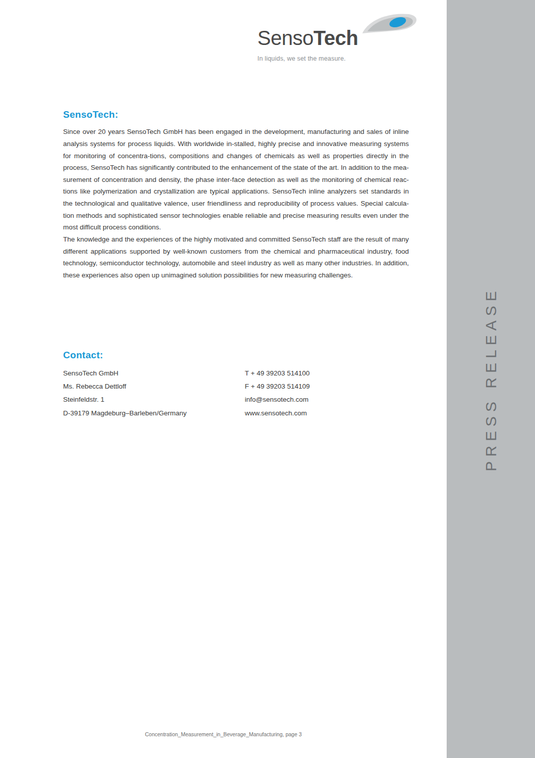PRESS RELEASE
SensoTech
In liquids, we set the measure.
SensoTech:
Since over 20 years SensoTech GmbH has been engaged in the development, manu­facturing and sales of inline analysis systems for process liquids. With worldwide in-stalled, highly precise and innovative measuring systems for monitoring of concentra-tions, compositions and changes of chemicals as well as properties directly in the process, SensoTech has significantly contributed to the enhancement of the state of the art. In addition to the measurement of concentration and density, the phase inter-face detection as well as the monitoring of chemical reactions like polymerization and crystallization are typical applications. SensoTech inline analyzers set standards in the technological and qualitative valence, user friendliness and reproducibility of process values. Special calculation methods and sophisticated sensor technologies enable reliable and precise measuring results even under the most difficult process conditions.
The knowledge and the experiences of the highly motivated and committed SensoTech staff are the result of many different applications supported by well-known customers from the chemical and pharmaceutical industry, food technology, semiconductor technology, automobile and steel industry as well as many other industries. In addition, these experiences also open up unimagined solution possibilities for new measuring challenges.
Contact:
| SensoTech GmbH | T + 49 39203 514100 |
| Ms. Rebecca Dettloff | F + 49 39203 514109 |
| Steinfeldstr. 1 | info@sensotech.com |
| D-39179 Magdeburg–Barleben/Germany | www.sensotech.com |
Concentration_Measurement_in_Beverage_Manufacturing, page 3